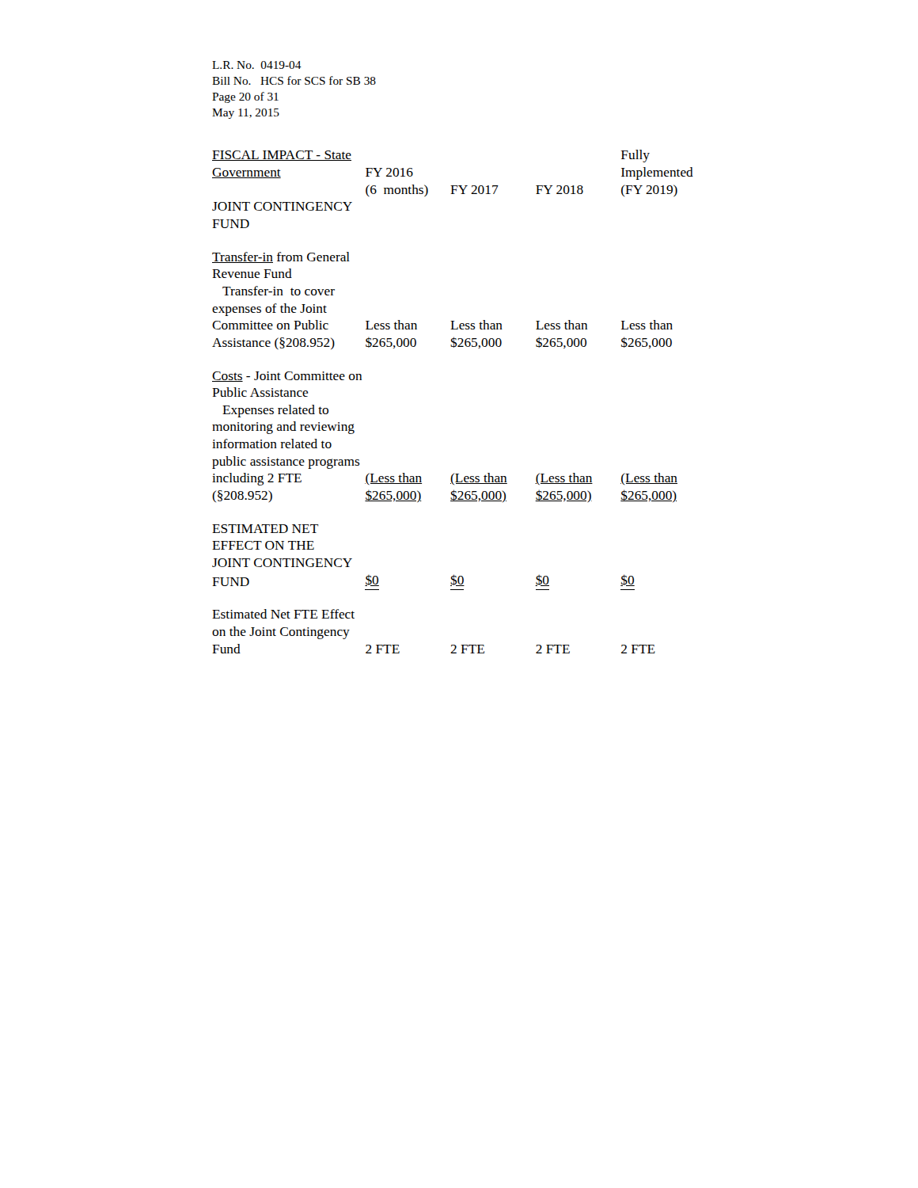L.R. No. 0419-04
Bill No. HCS for SCS for SB 38
Page 20 of 31
May 11, 2015
| FISCAL IMPACT - State | | | | Fully |
| Government | FY 2016 | | | Implemented |
| | (6 months) | FY 2017 | FY 2018 | (FY 2019) |
| JOINT CONTINGENCY | | | | |
| FUND | | | | |
| Transfer-in from General | | | | |
| Revenue Fund | | | | |
| Transfer-in to cover | | | | |
| expenses of the Joint | | | | |
| Committee on Public | Less than | Less than | Less than | Less than |
| Assistance (§208.952) | $265,000 | $265,000 | $265,000 | $265,000 |
| Costs - Joint Committee on | | | | |
| Public Assistance | | | | |
| Expenses related to | | | | |
| monitoring and reviewing | | | | |
| information related to | | | | |
| public assistance programs | | | | |
| including 2 FTE | (Less than | (Less than | (Less than | (Less than |
| (§208.952) | $265,000) | $265,000) | $265,000) | $265,000) |
| ESTIMATED NET | | | | |
| EFFECT ON THE | | | | |
| JOINT CONTINGENCY | | | | |
| FUND | $0 | $0 | $0 | $0 |
| Estimated Net FTE Effect | | | | |
| on the Joint Contingency | | | | |
| Fund | 2 FTE | 2 FTE | 2 FTE | 2 FTE |